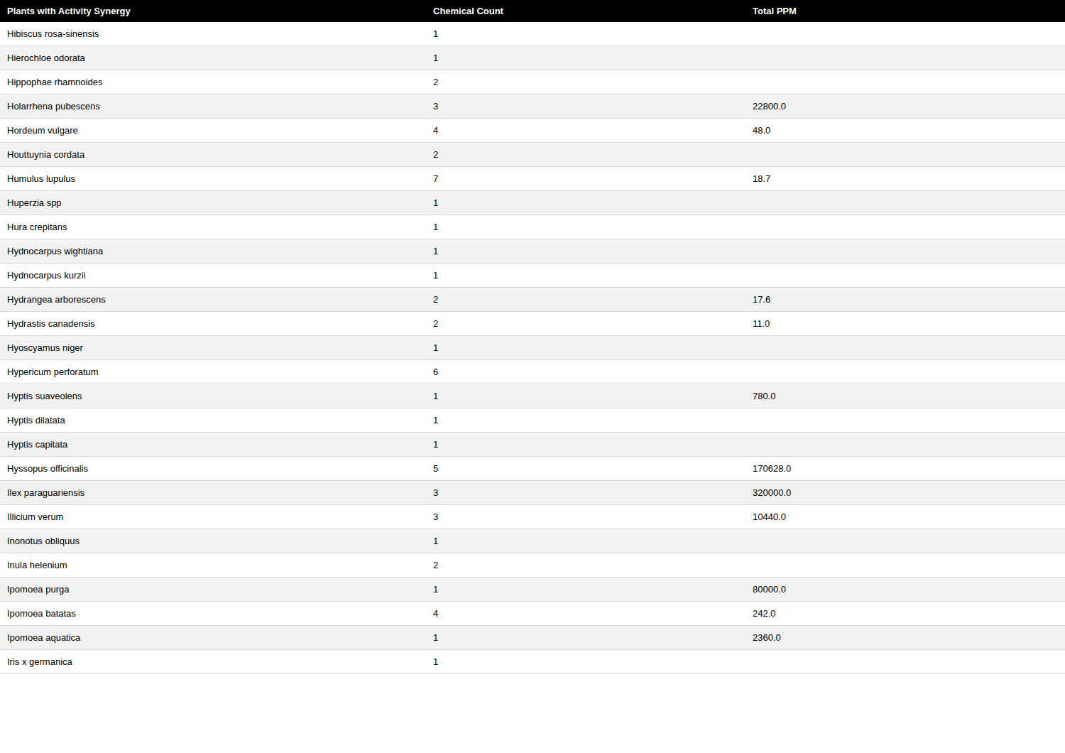| Plants with Activity Synergy | Chemical Count | Total PPM |
| --- | --- | --- |
| Hibiscus rosa-sinensis | 1 | |
| Hierochloe odorata | 1 | |
| Hippophae rhamnoides | 2 | |
| Holarrhena pubescens | 3 | 22800.0 |
| Hordeum vulgare | 4 | 48.0 |
| Houttuynia cordata | 2 | |
| Humulus lupulus | 7 | 18.7 |
| Huperzia spp | 1 | |
| Hura crepitans | 1 | |
| Hydnocarpus wightiana | 1 | |
| Hydnocarpus kurzii | 1 | |
| Hydrangea arborescens | 2 | 17.6 |
| Hydrastis canadensis | 2 | 11.0 |
| Hyoscyamus niger | 1 | |
| Hypericum perforatum | 6 | |
| Hyptis suaveolens | 1 | 780.0 |
| Hyptis dilatata | 1 | |
| Hyptis capitata | 1 | |
| Hyssopus officinalis | 5 | 170628.0 |
| Ilex paraguariensis | 3 | 320000.0 |
| Illicium verum | 3 | 10440.0 |
| Inonotus obliquus | 1 | |
| Inula helenium | 2 | |
| Ipomoea purga | 1 | 80000.0 |
| Ipomoea batatas | 4 | 242.0 |
| Ipomoea aquatica | 1 | 2360.0 |
| Iris x germanica | 1 | |